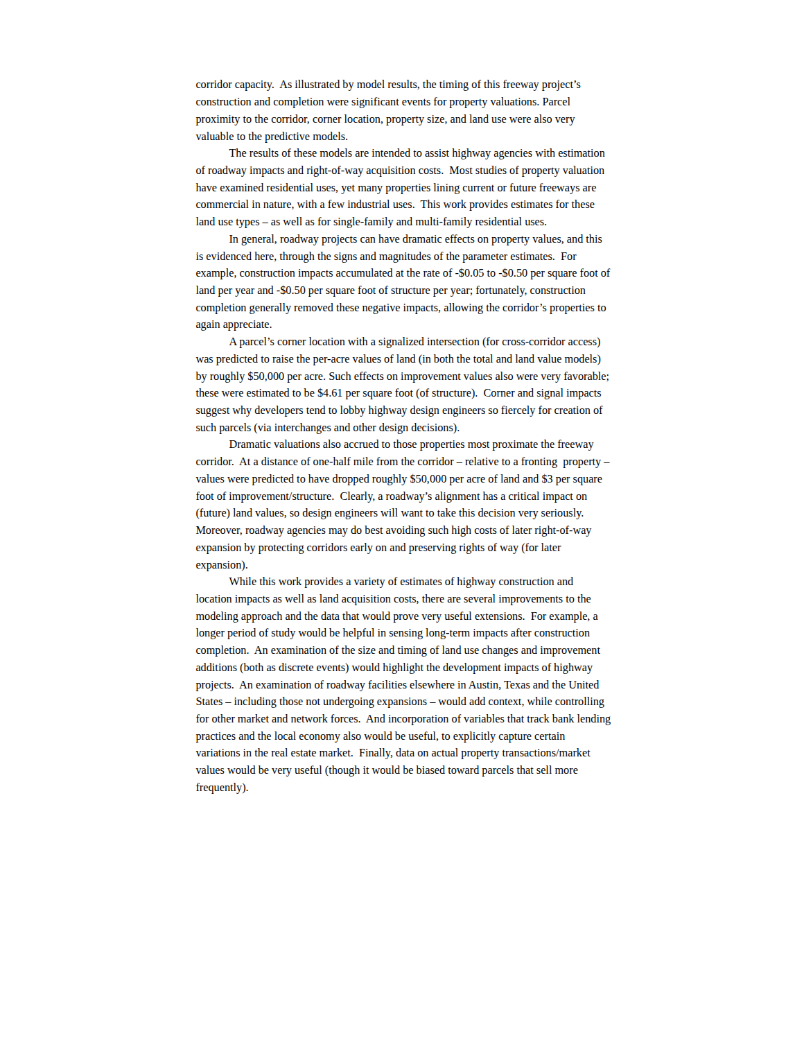corridor capacity. As illustrated by model results, the timing of this freeway project’s construction and completion were significant events for property valuations. Parcel proximity to the corridor, corner location, property size, and land use were also very valuable to the predictive models.
The results of these models are intended to assist highway agencies with estimation of roadway impacts and right-of-way acquisition costs. Most studies of property valuation have examined residential uses, yet many properties lining current or future freeways are commercial in nature, with a few industrial uses. This work provides estimates for these land use types – as well as for single-family and multi-family residential uses.
In general, roadway projects can have dramatic effects on property values, and this is evidenced here, through the signs and magnitudes of the parameter estimates. For example, construction impacts accumulated at the rate of -$0.05 to -$0.50 per square foot of land per year and -$0.50 per square foot of structure per year; fortunately, construction completion generally removed these negative impacts, allowing the corridor’s properties to again appreciate.
A parcel’s corner location with a signalized intersection (for cross-corridor access) was predicted to raise the per-acre values of land (in both the total and land value models) by roughly $50,000 per acre. Such effects on improvement values also were very favorable; these were estimated to be $4.61 per square foot (of structure). Corner and signal impacts suggest why developers tend to lobby highway design engineers so fiercely for creation of such parcels (via interchanges and other design decisions).
Dramatic valuations also accrued to those properties most proximate the freeway corridor. At a distance of one-half mile from the corridor – relative to a fronting property – values were predicted to have dropped roughly $50,000 per acre of land and $3 per square foot of improvement/structure. Clearly, a roadway’s alignment has a critical impact on (future) land values, so design engineers will want to take this decision very seriously. Moreover, roadway agencies may do best avoiding such high costs of later right-of-way expansion by protecting corridors early on and preserving rights of way (for later expansion).
While this work provides a variety of estimates of highway construction and location impacts as well as land acquisition costs, there are several improvements to the modeling approach and the data that would prove very useful extensions. For example, a longer period of study would be helpful in sensing long-term impacts after construction completion. An examination of the size and timing of land use changes and improvement additions (both as discrete events) would highlight the development impacts of highway projects. An examination of roadway facilities elsewhere in Austin, Texas and the United States – including those not undergoing expansions – would add context, while controlling for other market and network forces. And incorporation of variables that track bank lending practices and the local economy also would be useful, to explicitly capture certain variations in the real estate market. Finally, data on actual property transactions/market values would be very useful (though it would be biased toward parcels that sell more frequently).